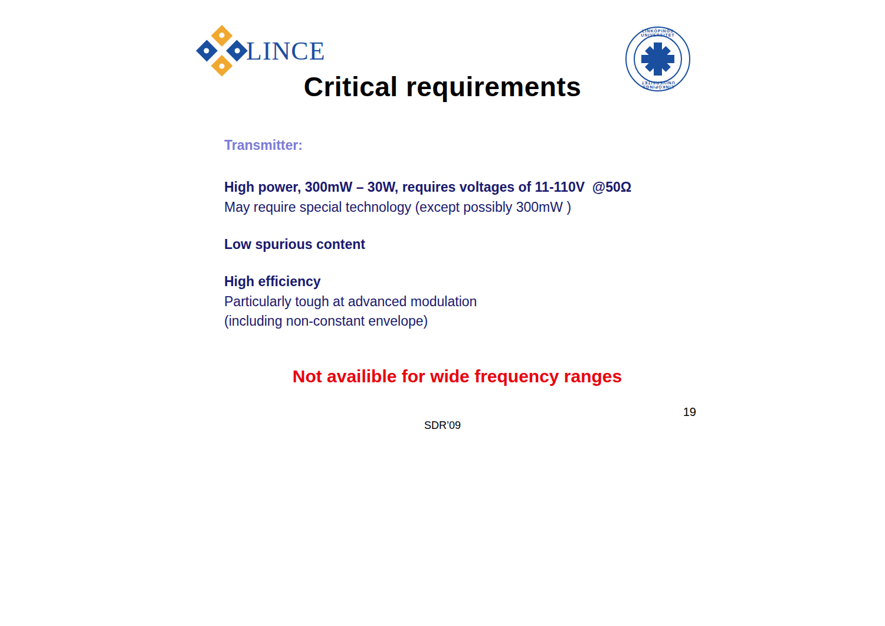LINCE
LINKÖPINGS UNIVERSITET
LINKÖPINGS UNIVERSITET
Critical requirements
Transmitter:
High power, 300mW – 30W, requires voltages of 11-110V @50Ω
May require special technology (except possibly 300mW )
Low spurious content
High efficiency
Particularly tough at advanced modulation
(including non-constant envelope)
Not availible for wide frequency ranges
19
SDR’09